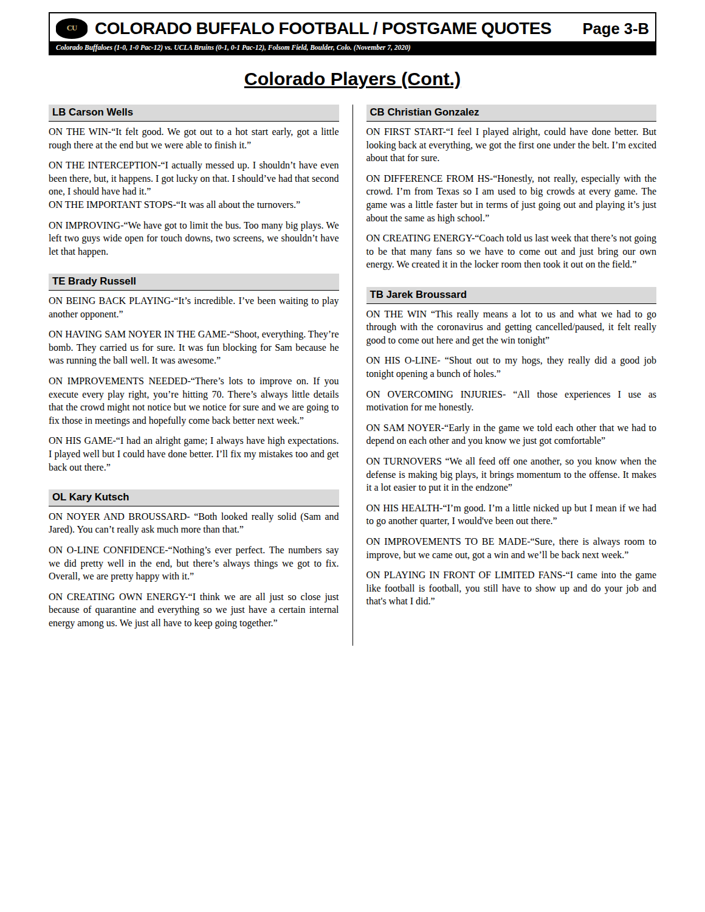CU
COLORADO BUFFALO FOOTBALL / POSTGAME QUOTES
Page 3-B
Colorado Buffaloes (1-0, 1-0 Pac-12) vs. UCLA Bruins (0-1, 0-1 Pac-12), Folsom Field, Boulder, Colo. (November 7, 2020)
Colorado Players (Cont.)
LB Carson Wells
ON THE WIN-“It felt good. We got out to a hot start early, got a little rough there at the end but we were able to finish it.”
ON THE INTERCEPTION-“I actually messed up. I shouldn’t have even been there, but, it happens. I got lucky on that. I should’ve had that second one, I should have had it.”
ON THE IMPORTANT STOPS-“It was all about the turnovers.”
ON IMPROVING-“We have got to limit the bus. Too many big plays. We left two guys wide open for touch downs, two screens, we shouldn’t have let that happen.
TE Brady Russell
ON BEING BACK PLAYING-“It’s incredible. I’ve been waiting to play another opponent.”
ON HAVING SAM NOYER IN THE GAME-“Shoot, everything. They’re bomb. They carried us for sure. It was fun blocking for Sam because he was running the ball well. It was awesome.”
ON IMPROVEMENTS NEEDED-“There’s lots to improve on. If you execute every play right, you’re hitting 70. There’s always little details that the crowd might not notice but we notice for sure and we are going to fix those in meetings and hopefully come back better next week.”
ON HIS GAME-“I had an alright game; I always have high expectations. I played well but I could have done better. I’ll fix my mistakes too and get back out there.”
OL Kary Kutsch
ON NOYER AND BROUSSARD- “Both looked really solid (Sam and Jared). You can’t really ask much more than that.”
ON O-LINE CONFIDENCE-“Nothing’s ever perfect. The numbers say we did pretty well in the end, but there’s always things we got to fix. Overall, we are pretty happy with it.”
ON CREATING OWN ENERGY-“I think we are all just so close just because of quarantine and everything so we just have a certain internal energy among us. We just all have to keep going together.”
CB Christian Gonzalez
ON FIRST START-“I feel I played alright, could have done better. But looking back at everything, we got the first one under the belt. I’m excited about that for sure.
ON DIFFERENCE FROM HS-“Honestly, not really, especially with the crowd. I’m from Texas so I am used to big crowds at every game. The game was a little faster but in terms of just going out and playing it’s just about the same as high school.”
ON CREATING ENERGY-“Coach told us last week that there’s not going to be that many fans so we have to come out and just bring our own energy. We created it in the locker room then took it out on the field.”
TB Jarek Broussard
ON THE WIN “This really means a lot to us and what we had to go through with the coronavirus and getting cancelled/paused, it felt really good to come out here and get the win tonight”
ON HIS O-LINE- “Shout out to my hogs, they really did a good job tonight opening a bunch of holes.”
ON OVERCOMING INJURIES- “All those experiences I use as motivation for me honestly.
ON SAM NOYER-“Early in the game we told each other that we had to depend on each other and you know we just got comfortable”
ON TURNOVERS “We all feed off one another, so you know when the defense is making big plays, it brings momentum to the offense. It makes it a lot easier to put it in the endzone”
ON HIS HEALTH-“I’m good. I’m a little nicked up but I mean if we had to go another quarter, I would've been out there.”
ON IMPROVEMENTS TO BE MADE-“Sure, there is always room to improve, but we came out, got a win and we’ll be back next week.”
ON PLAYING IN FRONT OF LIMITED FANS-“I came into the game like football is football, you still have to show up and do your job and that's what I did.”